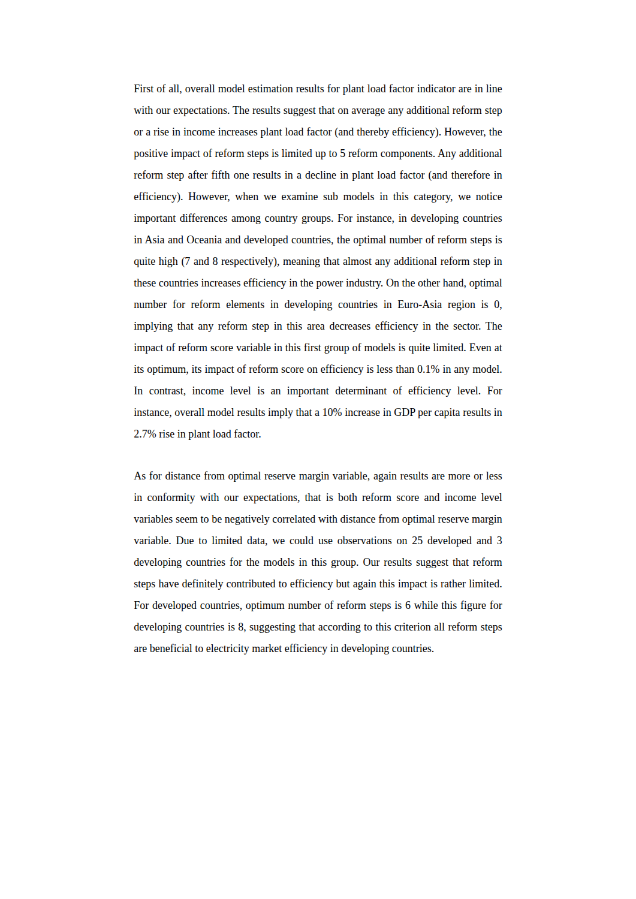First of all, overall model estimation results for plant load factor indicator are in line with our expectations. The results suggest that on average any additional reform step or a rise in income increases plant load factor (and thereby efficiency). However, the positive impact of reform steps is limited up to 5 reform components. Any additional reform step after fifth one results in a decline in plant load factor (and therefore in efficiency). However, when we examine sub models in this category, we notice important differences among country groups. For instance, in developing countries in Asia and Oceania and developed countries, the optimal number of reform steps is quite high (7 and 8 respectively), meaning that almost any additional reform step in these countries increases efficiency in the power industry. On the other hand, optimal number for reform elements in developing countries in Euro-Asia region is 0, implying that any reform step in this area decreases efficiency in the sector. The impact of reform score variable in this first group of models is quite limited. Even at its optimum, its impact of reform score on efficiency is less than 0.1% in any model. In contrast, income level is an important determinant of efficiency level. For instance, overall model results imply that a 10% increase in GDP per capita results in 2.7% rise in plant load factor.
As for distance from optimal reserve margin variable, again results are more or less in conformity with our expectations, that is both reform score and income level variables seem to be negatively correlated with distance from optimal reserve margin variable. Due to limited data, we could use observations on 25 developed and 3 developing countries for the models in this group. Our results suggest that reform steps have definitely contributed to efficiency but again this impact is rather limited. For developed countries, optimum number of reform steps is 6 while this figure for developing countries is 8, suggesting that according to this criterion all reform steps are beneficial to electricity market efficiency in developing countries.